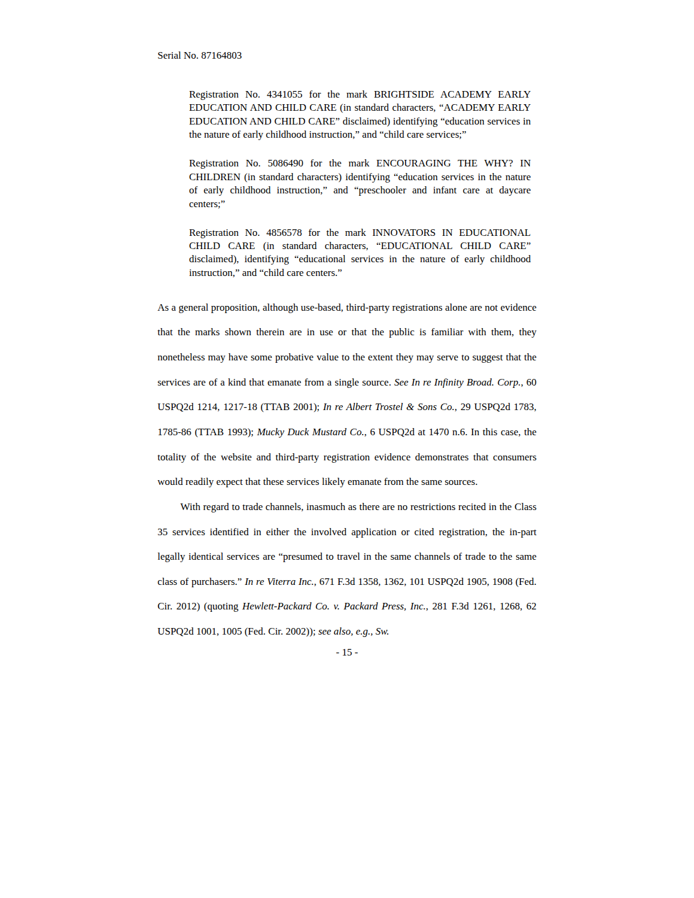Serial No. 87164803
Registration No. 4341055 for the mark BRIGHTSIDE ACADEMY EARLY EDUCATION AND CHILD CARE (in standard characters, “ACADEMY EARLY EDUCATION AND CHILD CARE” disclaimed) identifying “education services in the nature of early childhood instruction,” and “child care services;”
Registration No. 5086490 for the mark ENCOURAGING THE WHY? IN CHILDREN (in standard characters) identifying “education services in the nature of early childhood instruction,” and “preschooler and infant care at daycare centers;”
Registration No. 4856578 for the mark INNOVATORS IN EDUCATIONAL CHILD CARE (in standard characters, “EDUCATIONAL CHILD CARE” disclaimed), identifying “educational services in the nature of early childhood instruction,” and “child care centers.”
As a general proposition, although use-based, third-party registrations alone are not evidence that the marks shown therein are in use or that the public is familiar with them, they nonetheless may have some probative value to the extent they may serve to suggest that the services are of a kind that emanate from a single source. See In re Infinity Broad. Corp., 60 USPQ2d 1214, 1217-18 (TTAB 2001); In re Albert Trostel & Sons Co., 29 USPQ2d 1783, 1785-86 (TTAB 1993); Mucky Duck Mustard Co., 6 USPQ2d at 1470 n.6. In this case, the totality of the website and third-party registration evidence demonstrates that consumers would readily expect that these services likely emanate from the same sources.
With regard to trade channels, inasmuch as there are no restrictions recited in the Class 35 services identified in either the involved application or cited registration, the in-part legally identical services are “presumed to travel in the same channels of trade to the same class of purchasers.” In re Viterra Inc., 671 F.3d 1358, 1362, 101 USPQ2d 1905, 1908 (Fed. Cir. 2012) (quoting Hewlett-Packard Co. v. Packard Press, Inc., 281 F.3d 1261, 1268, 62 USPQ2d 1001, 1005 (Fed. Cir. 2002)); see also, e.g., Sw.
- 15 -